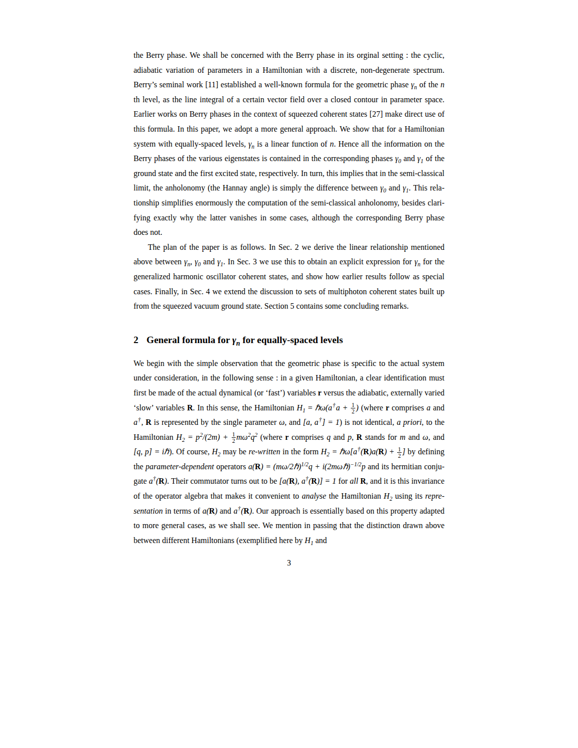the Berry phase. We shall be concerned with the Berry phase in its orginal setting : the cyclic, adiabatic variation of parameters in a Hamiltonian with a discrete, non-degenerate spectrum. Berry’s seminal work [11] established a well-known formula for the geometric phase γn of the n th level, as the line integral of a certain vector field over a closed contour in parameter space. Earlier works on Berry phases in the context of squeezed coherent states [27] make direct use of this formula. In this paper, we adopt a more general approach. We show that for a Hamiltonian system with equally-spaced levels, γn is a linear function of n. Hence all the information on the Berry phases of the various eigenstates is contained in the corresponding phases γ0 and γ1 of the ground state and the first excited state, respectively. In turn, this implies that in the semi-classical limit, the anholonomy (the Hannay angle) is simply the difference between γ0 and γ1. This relationship simplifies enormously the computation of the semi-classical anholonomy, besides clarifying exactly why the latter vanishes in some cases, although the corresponding Berry phase does not.
The plan of the paper is as follows. In Sec. 2 we derive the linear relationship mentioned above between γn, γ0 and γ1. In Sec. 3 we use this to obtain an explicit expression for γn for the generalized harmonic oscillator coherent states, and show how earlier results follow as special cases. Finally, in Sec. 4 we extend the discussion to sets of multiphoton coherent states built up from the squeezed vacuum ground state. Section 5 contains some concluding remarks.
2 General formula for γn for equally-spaced levels
We begin with the simple observation that the geometric phase is specific to the actual system under consideration, in the following sense : in a given Hamiltonian, a clear identification must first be made of the actual dynamical (or ‘fast’) variables r versus the adiabatic, externally varied ‘slow’ variables R. In this sense, the Hamiltonian H1 = ℏω(a†a + 12) (where r comprises a and a†, R is represented by the single parameter ω, and [a, a†] = 1) is not identical, a priori, to the Hamiltonian H2 = p2/(2m) + 12mω2q2 (where r comprises q and p, R stands for m and ω, and [q, p] = iℏ). Of course, H2 may be re-written in the form H2 = ℏω[a†(R)a(R) + 12] by defining the parameter-dependent operators a(R) = (mω/2ℏ)1/2q + i(2mωℏ)−1/2p and its hermitian conjugate a†(R). Their commutator turns out to be [a(R), a†(R)] = 1 for all R, and it is this invariance of the operator algebra that makes it convenient to analyse the Hamiltonian H2 using its representation in terms of a(R) and a†(R). Our approach is essentially based on this property adapted to more general cases, as we shall see. We mention in passing that the distinction drawn above between different Hamiltonians (exemplified here by H1 and
3